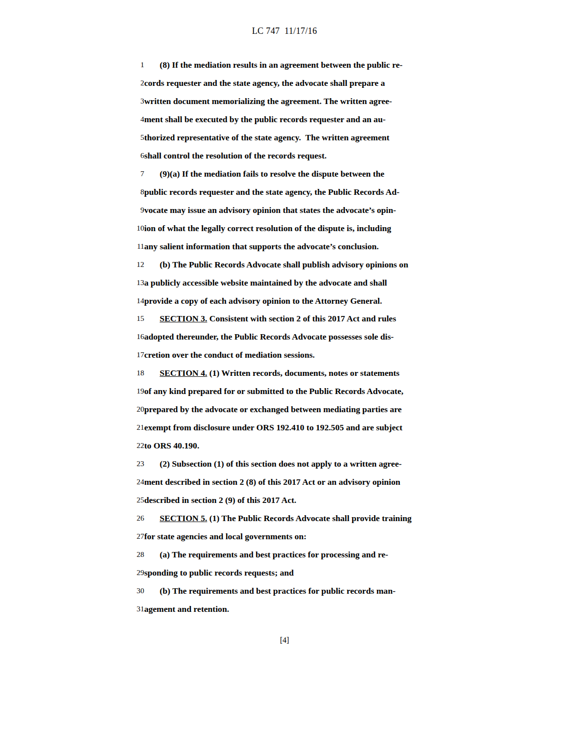LC 747 11/17/16
| 1 | (8) If the mediation results in an agreement between the public re- |
| 2 | cords requester and the state agency, the advocate shall prepare a |
| 3 | written document memorializing the agreement. The written agree- |
| 4 | ment shall be executed by the public records requester and an au- |
| 5 | thorized representative of the state agency. The written agreement |
| 6 | shall control the resolution of the records request. |
| 7 | (9)(a) If the mediation fails to resolve the dispute between the |
| 8 | public records requester and the state agency, the Public Records Ad- |
| 9 | vocate may issue an advisory opinion that states the advocate’s opin- |
| 10 | ion of what the legally correct resolution of the dispute is, including |
| 11 | any salient information that supports the advocate’s conclusion. |
| 12 | (b) The Public Records Advocate shall publish advisory opinions on |
| 13 | a publicly accessible website maintained by the advocate and shall |
| 14 | provide a copy of each advisory opinion to the Attorney General. |
| 15 | SECTION 3. Consistent with section 2 of this 2017 Act and rules |
| 16 | adopted thereunder, the Public Records Advocate possesses sole dis- |
| 17 | cretion over the conduct of mediation sessions. |
| 18 | SECTION 4. (1) Written records, documents, notes or statements |
| 19 | of any kind prepared for or submitted to the Public Records Advocate, |
| 20 | prepared by the advocate or exchanged between mediating parties are |
| 21 | exempt from disclosure under ORS 192.410 to 192.505 and are subject |
| 22 | to ORS 40.190. |
| 23 | (2) Subsection (1) of this section does not apply to a written agree- |
| 24 | ment described in section 2 (8) of this 2017 Act or an advisory opinion |
| 25 | described in section 2 (9) of this 2017 Act. |
| 26 | SECTION 5. (1) The Public Records Advocate shall provide training |
| 27 | for state agencies and local governments on: |
| 28 | (a) The requirements and best practices for processing and re- |
| 29 | sponding to public records requests; and |
| 30 | (b) The requirements and best practices for public records man- |
| 31 | agement and retention. |
[4]